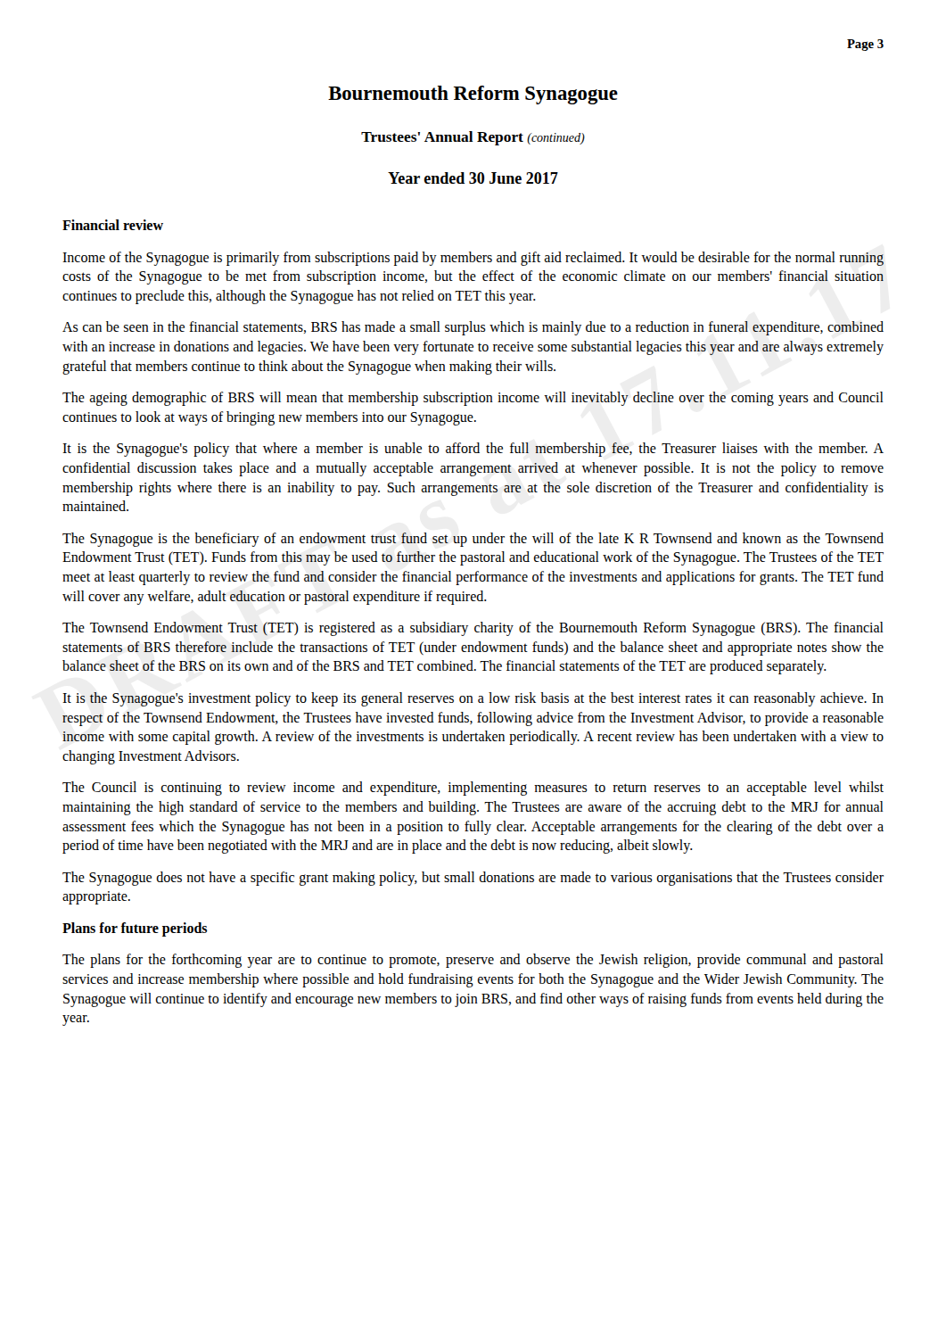DRAFT as at 17.11.17
Page 3
Bournemouth Reform Synagogue
Trustees' Annual Report (continued)
Year ended 30 June 2017
Financial review
Income of the Synagogue is primarily from subscriptions paid by members and gift aid reclaimed. It would be desirable for the normal running costs of the Synagogue to be met from subscription income, but the effect of the economic climate on our members' financial situation continues to preclude this, although the Synagogue has not relied on TET this year.
As can be seen in the financial statements, BRS has made a small surplus which is mainly due to a reduction in funeral expenditure, combined with an increase in donations and legacies. We have been very fortunate to receive some substantial legacies this year and are always extremely grateful that members continue to think about the Synagogue when making their wills.
The ageing demographic of BRS will mean that membership subscription income will inevitably decline over the coming years and Council continues to look at ways of bringing new members into our Synagogue.
It is the Synagogue's policy that where a member is unable to afford the full membership fee, the Treasurer liaises with the member. A confidential discussion takes place and a mutually acceptable arrangement arrived at whenever possible. It is not the policy to remove membership rights where there is an inability to pay. Such arrangements are at the sole discretion of the Treasurer and confidentiality is maintained.
The Synagogue is the beneficiary of an endowment trust fund set up under the will of the late K R Townsend and known as the Townsend Endowment Trust (TET). Funds from this may be used to further the pastoral and educational work of the Synagogue. The Trustees of the TET meet at least quarterly to review the fund and consider the financial performance of the investments and applications for grants. The TET fund will cover any welfare, adult education or pastoral expenditure if required.
The Townsend Endowment Trust (TET) is registered as a subsidiary charity of the Bournemouth Reform Synagogue (BRS). The financial statements of BRS therefore include the transactions of TET (under endowment funds) and the balance sheet and appropriate notes show the balance sheet of the BRS on its own and of the BRS and TET combined. The financial statements of the TET are produced separately.
It is the Synagogue's investment policy to keep its general reserves on a low risk basis at the best interest rates it can reasonably achieve. In respect of the Townsend Endowment, the Trustees have invested funds, following advice from the Investment Advisor, to provide a reasonable income with some capital growth. A review of the investments is undertaken periodically. A recent review has been undertaken with a view to changing Investment Advisors.
The Council is continuing to review income and expenditure, implementing measures to return reserves to an acceptable level whilst maintaining the high standard of service to the members and building. The Trustees are aware of the accruing debt to the MRJ for annual assessment fees which the Synagogue has not been in a position to fully clear. Acceptable arrangements for the clearing of the debt over a period of time have been negotiated with the MRJ and are in place and the debt is now reducing, albeit slowly.
The Synagogue does not have a specific grant making policy, but small donations are made to various organisations that the Trustees consider appropriate.
Plans for future periods
The plans for the forthcoming year are to continue to promote, preserve and observe the Jewish religion, provide communal and pastoral services and increase membership where possible and hold fundraising events for both the Synagogue and the Wider Jewish Community. The Synagogue will continue to identify and encourage new members to join BRS, and find other ways of raising funds from events held during the year.